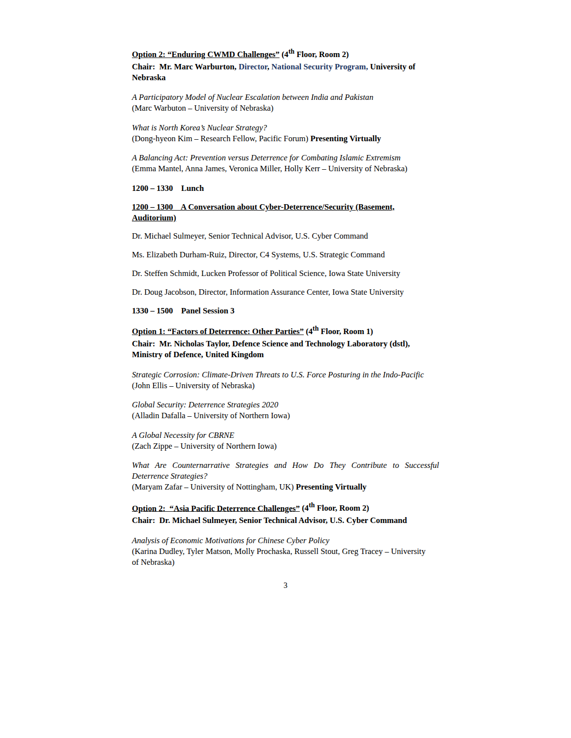Option 2: “Enduring CWMD Challenges” (4th Floor, Room 2)
Chair: Mr. Marc Warburton, Director, National Security Program, University of Nebraska
A Participatory Model of Nuclear Escalation between India and Pakistan (Marc Warbuton – University of Nebraska)
What is North Korea’s Nuclear Strategy? (Dong-hyeon Kim – Research Fellow, Pacific Forum) Presenting Virtually
A Balancing Act: Prevention versus Deterrence for Combating Islamic Extremism (Emma Mantel, Anna James, Veronica Miller, Holly Kerr – University of Nebraska)
1200 – 1330 Lunch
1200 – 1300 A Conversation about Cyber-Deterrence/Security (Basement, Auditorium)
Dr. Michael Sulmeyer, Senior Technical Advisor, U.S. Cyber Command
Ms. Elizabeth Durham-Ruiz, Director, C4 Systems, U.S. Strategic Command
Dr. Steffen Schmidt, Lucken Professor of Political Science, Iowa State University
Dr. Doug Jacobson, Director, Information Assurance Center, Iowa State University
1330 – 1500 Panel Session 3
Option 1: “Factors of Deterrence: Other Parties” (4th Floor, Room 1)
Chair: Mr. Nicholas Taylor, Defence Science and Technology Laboratory (dstl), Ministry of Defence, United Kingdom
Strategic Corrosion: Climate-Driven Threats to U.S. Force Posturing in the Indo-Pacific (John Ellis – University of Nebraska)
Global Security: Deterrence Strategies 2020 (Alladin Dafalla – University of Northern Iowa)
A Global Necessity for CBRNE (Zach Zippe – University of Northern Iowa)
What Are Counternarrative Strategies and How Do They Contribute to Successful Deterrence Strategies? (Maryam Zafar – University of Nottingham, UK) Presenting Virtually
Option 2: “Asia Pacific Deterrence Challenges” (4th Floor, Room 2)
Chair: Dr. Michael Sulmeyer, Senior Technical Advisor, U.S. Cyber Command
Analysis of Economic Motivations for Chinese Cyber Policy (Karina Dudley, Tyler Matson, Molly Prochaska, Russell Stout, Greg Tracey – University
of Nebraska)
3